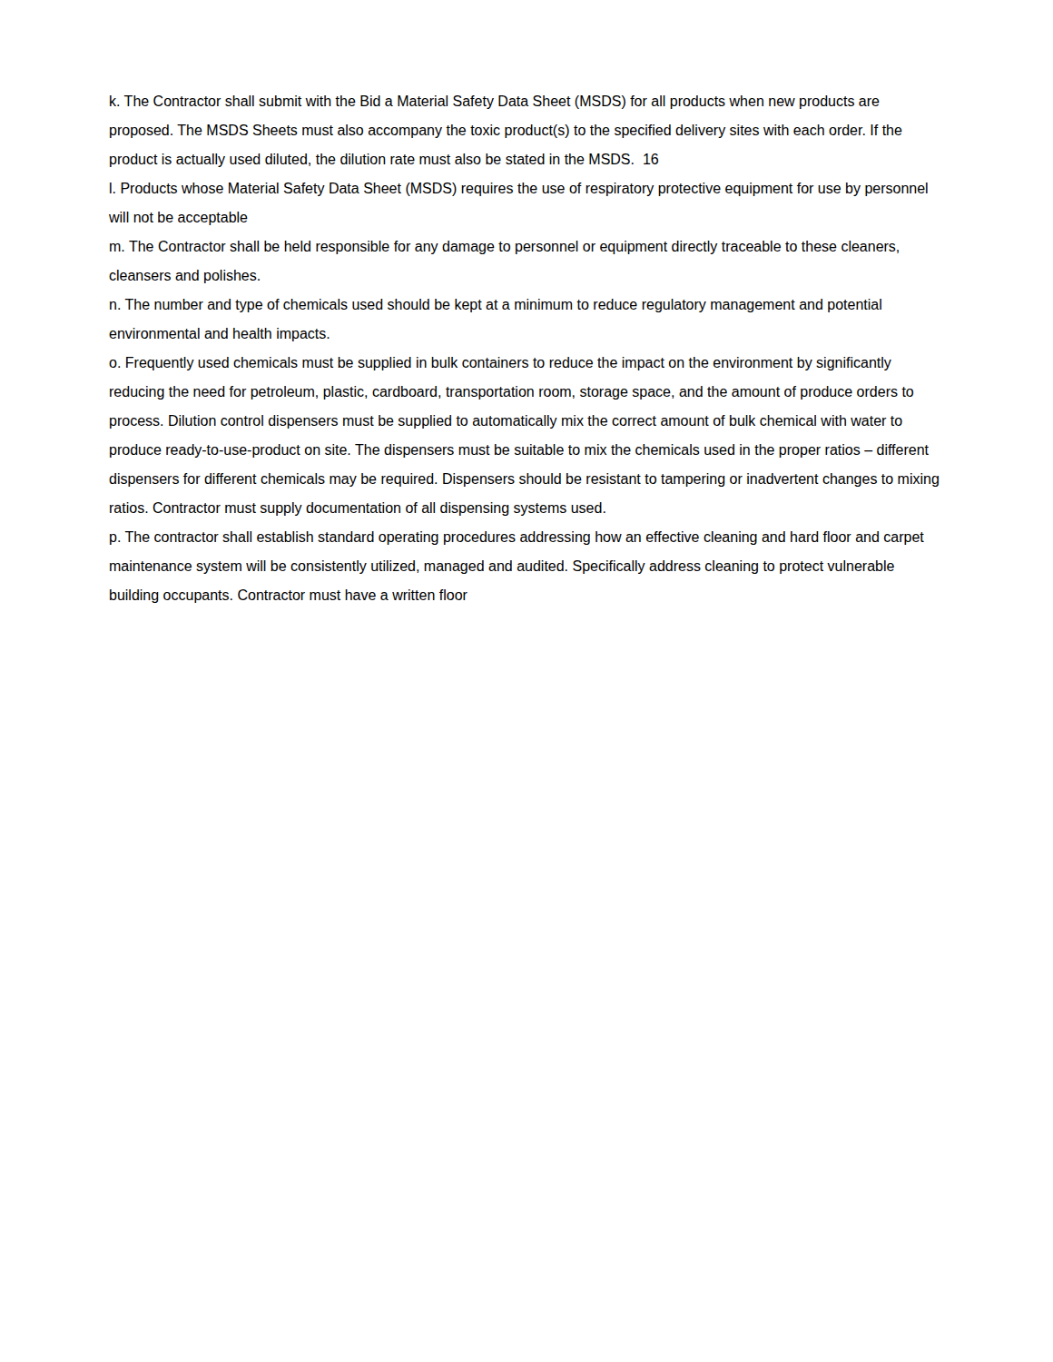k. The Contractor shall submit with the Bid a Material Safety Data Sheet (MSDS) for all products when new products are proposed. The MSDS Sheets must also accompany the toxic product(s) to the specified delivery sites with each order. If the product is actually used diluted, the dilution rate must also be stated in the MSDS. 16
l. Products whose Material Safety Data Sheet (MSDS) requires the use of respiratory protective equipment for use by personnel will not be acceptable
m. The Contractor shall be held responsible for any damage to personnel or equipment directly traceable to these cleaners, cleansers and polishes.
n. The number and type of chemicals used should be kept at a minimum to reduce regulatory management and potential environmental and health impacts.
o. Frequently used chemicals must be supplied in bulk containers to reduce the impact on the environment by significantly reducing the need for petroleum, plastic, cardboard, transportation room, storage space, and the amount of produce orders to process. Dilution control dispensers must be supplied to automatically mix the correct amount of bulk chemical with water to produce ready-to-use-product on site. The dispensers must be suitable to mix the chemicals used in the proper ratios – different dispensers for different chemicals may be required. Dispensers should be resistant to tampering or inadvertent changes to mixing ratios. Contractor must supply documentation of all dispensing systems used.
p. The contractor shall establish standard operating procedures addressing how an effective cleaning and hard floor and carpet maintenance system will be consistently utilized, managed and audited. Specifically address cleaning to protect vulnerable building occupants. Contractor must have a written floor